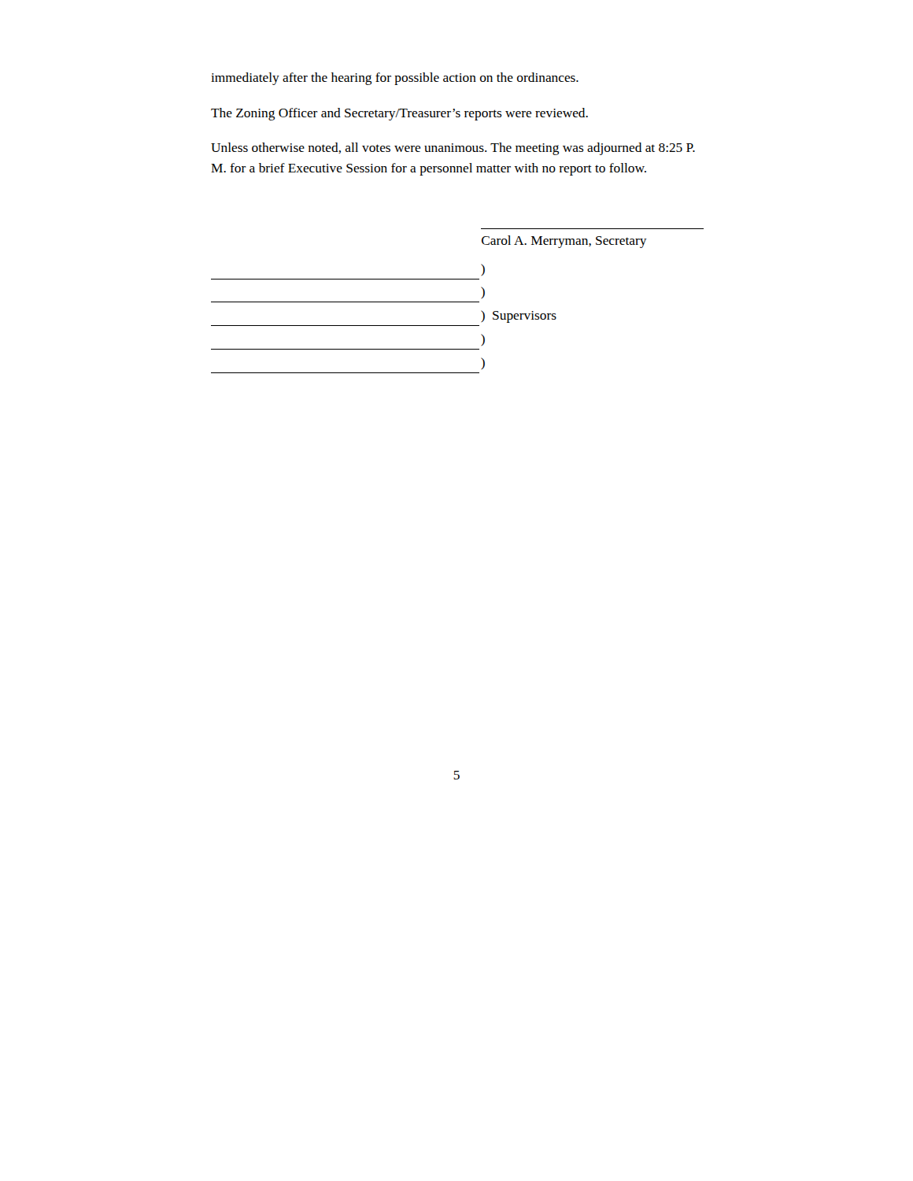immediately after the hearing for possible action on the ordinances.
The Zoning Officer and Secretary/Treasurer’s reports were reviewed.
Unless otherwise noted, all votes were unanimous. The meeting was adjourned at 8:25 P. M. for a brief Executive Session for a personnel matter with no report to follow.
Carol A. Merryman, Secretary
)
)
) Supervisors
)
)
5